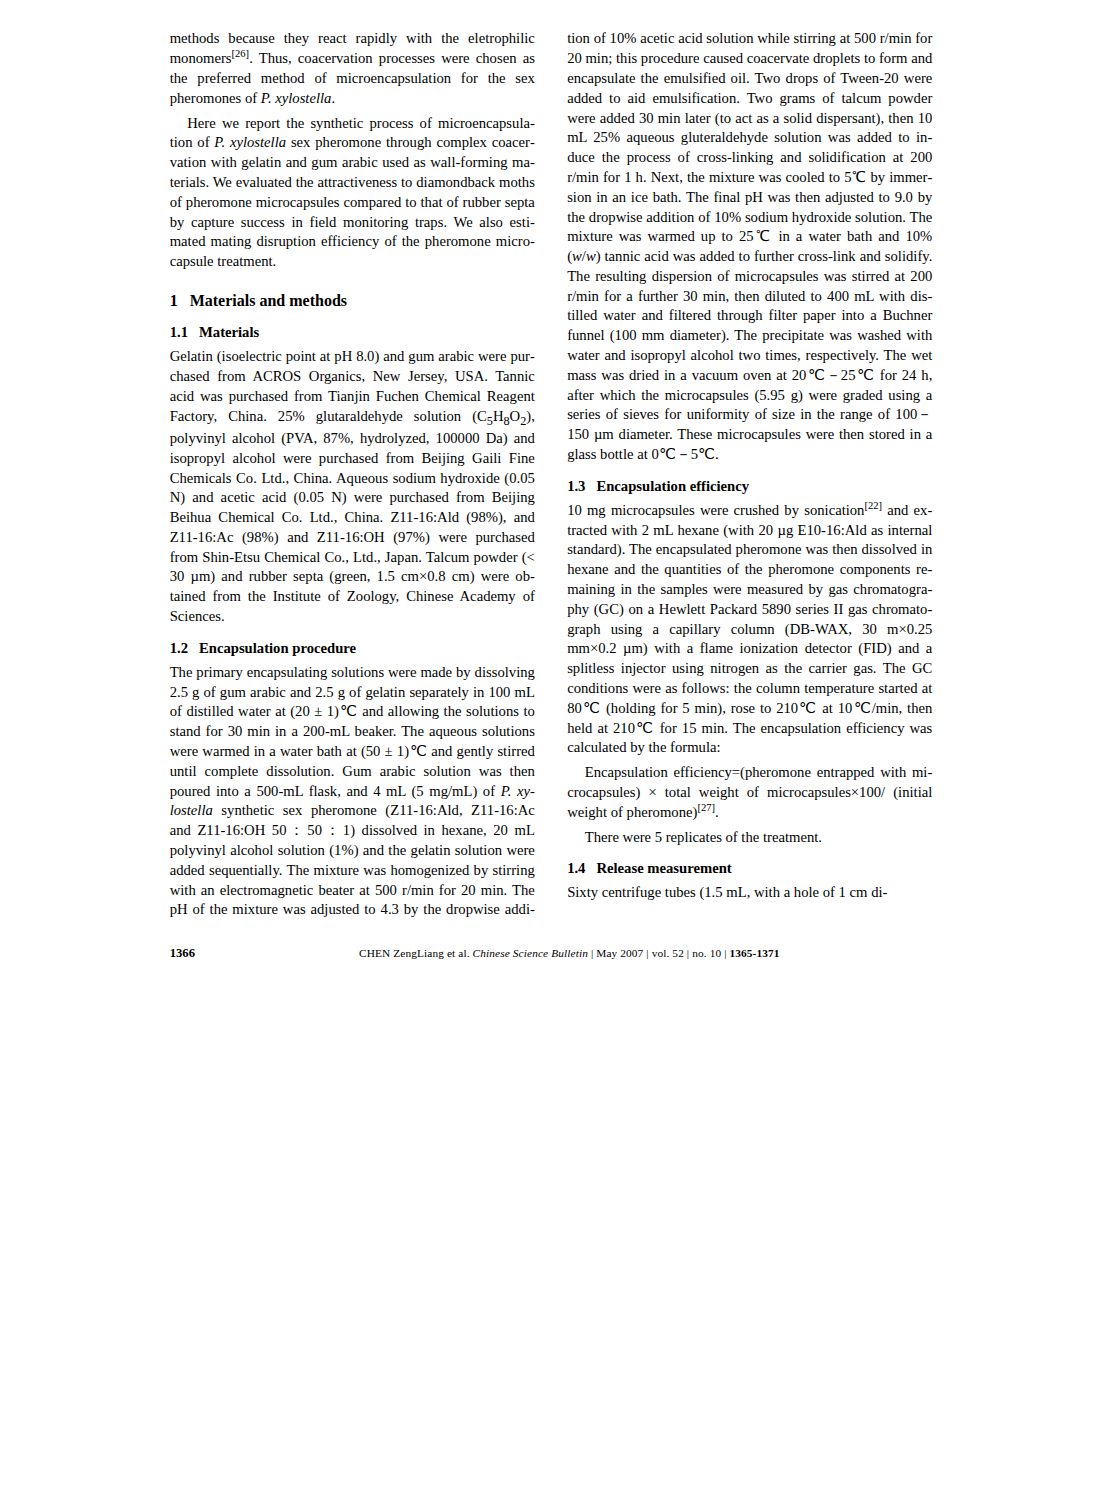methods because they react rapidly with the eletrophilic monomers[26]. Thus, coacervation processes were chosen as the preferred method of microencapsulation for the sex pheromones of P. xylostella.
Here we report the synthetic process of microencapsulation of P. xylostella sex pheromone through complex coacervation with gelatin and gum arabic used as wall-forming materials. We evaluated the attractiveness to diamondback moths of pheromone microcapsules compared to that of rubber septa by capture success in field monitoring traps. We also estimated mating disruption efficiency of the pheromone microcapsule treatment.
1 Materials and methods
1.1 Materials
Gelatin (isoelectric point at pH 8.0) and gum arabic were purchased from ACROS Organics, New Jersey, USA. Tannic acid was purchased from Tianjin Fuchen Chemical Reagent Factory, China. 25% glutaraldehyde solution (C5H8O2), polyvinyl alcohol (PVA, 87%, hydrolyzed, 100000 Da) and isopropyl alcohol were purchased from Beijing Gaili Fine Chemicals Co. Ltd., China. Aqueous sodium hydroxide (0.05 N) and acetic acid (0.05 N) were purchased from Beijing Beihua Chemical Co. Ltd., China. Z11-16:Ald (98%), and Z11-16:Ac (98%) and Z11-16:OH (97%) were purchased from Shin-Etsu Chemical Co., Ltd., Japan. Talcum powder (< 30 µm) and rubber septa (green, 1.5 cm×0.8 cm) were obtained from the Institute of Zoology, Chinese Academy of Sciences.
1.2 Encapsulation procedure
The primary encapsulating solutions were made by dissolving 2.5 g of gum arabic and 2.5 g of gelatin separately in 100 mL of distilled water at (20 ± 1)℃ and allowing the solutions to stand for 30 min in a 200-mL beaker. The aqueous solutions were warmed in a water bath at (50 ± 1)℃ and gently stirred until complete dissolution. Gum arabic solution was then poured into a 500-mL flask, and 4 mL (5 mg/mL) of P. xylostella synthetic sex pheromone (Z11-16:Ald, Z11-16:Ac and Z11-16:OH 50：50：1) dissolved in hexane, 20 mL polyvinyl alcohol solution (1%) and the gelatin solution were added sequentially. The mixture was homogenized by stirring with an electromagnetic beater at 500 r/min for 20 min. The pH of the mixture was adjusted to 4.3 by the dropwise addition of 10% acetic acid solution while stirring at 500 r/min for 20 min; this procedure caused coacervate droplets to form and encapsulate the emulsified oil. Two drops of Tween-20 were added to aid emulsification. Two grams of talcum powder were added 30 min later (to act as a solid dispersant), then 10 mL 25% aqueous gluteraldehyde solution was added to induce the process of cross-linking and solidification at 200 r/min for 1 h. Next, the mixture was cooled to 5℃ by immersion in an ice bath. The final pH was then adjusted to 9.0 by the dropwise addition of 10% sodium hydroxide solution. The mixture was warmed up to 25℃ in a water bath and 10% (w/w) tannic acid was added to further cross-link and solidify. The resulting dispersion of microcapsules was stirred at 200 r/min for a further 30 min, then diluted to 400 mL with distilled water and filtered through filter paper into a Buchner funnel (100 mm diameter). The precipitate was washed with water and isopropyl alcohol two times, respectively. The wet mass was dried in a vacuum oven at 20℃－25℃ for 24 h, after which the microcapsules (5.95 g) were graded using a series of sieves for uniformity of size in the range of 100－150 µm diameter. These microcapsules were then stored in a glass bottle at 0℃－5℃.
1.3 Encapsulation efficiency
10 mg microcapsules were crushed by sonication[22] and extracted with 2 mL hexane (with 20 µg E10-16:Ald as internal standard). The encapsulated pheromone was then dissolved in hexane and the quantities of the pheromone components remaining in the samples were measured by gas chromatography (GC) on a Hewlett Packard 5890 series II gas chromatograph using a capillary column (DB-WAX, 30 m×0.25 mm×0.2 µm) with a flame ionization detector (FID) and a splitless injector using nitrogen as the carrier gas. The GC conditions were as follows: the column temperature started at 80℃ (holding for 5 min), rose to 210℃ at 10℃/min, then held at 210℃ for 15 min. The encapsulation efficiency was calculated by the formula:
Encapsulation efficiency=(pheromone entrapped with microcapsules) × total weight of microcapsules×100/ (initial weight of pheromone)[27].
There were 5 replicates of the treatment.
1.4 Release measurement
Sixty centrifuge tubes (1.5 mL, with a hole of 1 cm di-
1366 CHEN ZengLiang et al. Chinese Science Bulletin | May 2007 | vol. 52 | no. 10 | 1365-1371